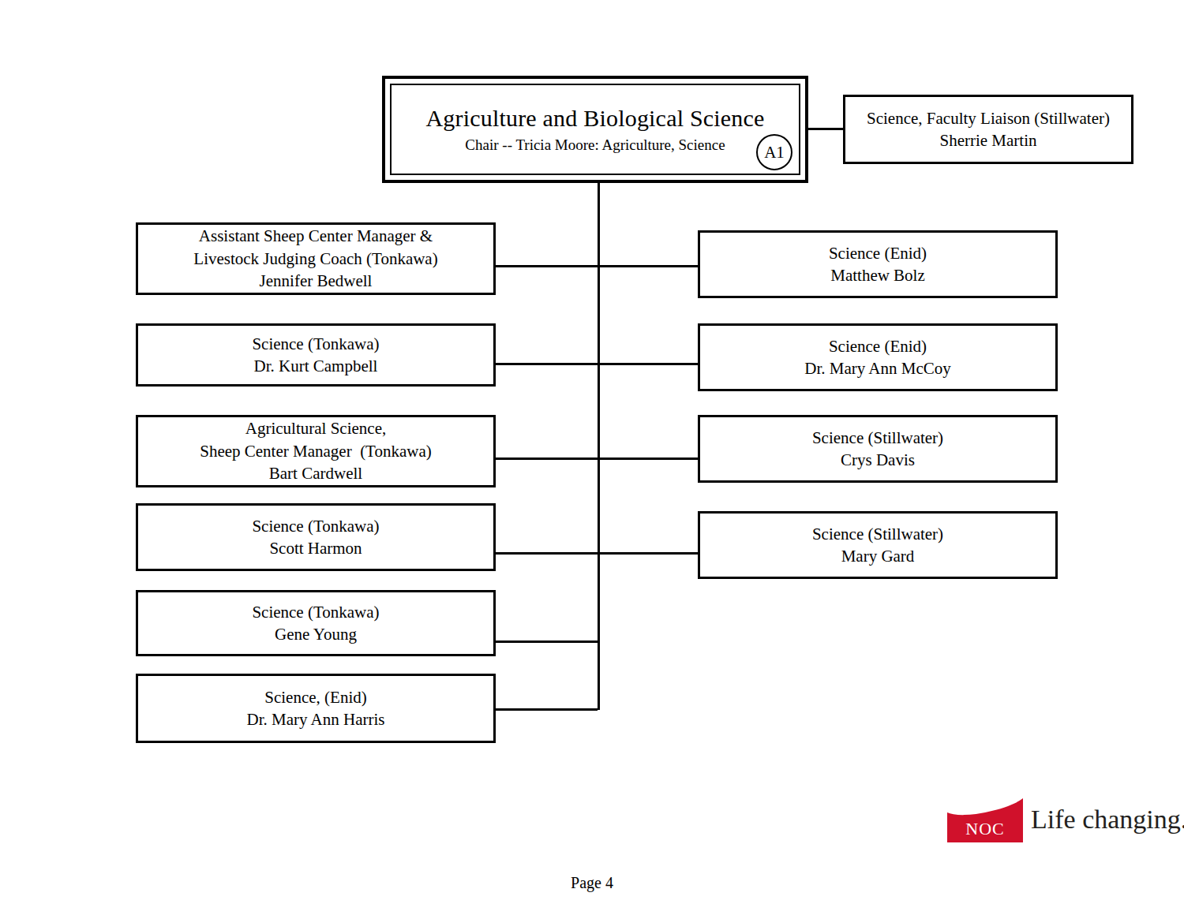Agriculture and Biological Science
Chair -- Tricia Moore: Agriculture, Science
A1
Science, Faculty Liaison (Stillwater)
Sherrie Martin
Assistant Sheep Center Manager &
Livestock Judging Coach (Tonkawa)
Jennifer Bedwell
Science (Tonkawa)
Dr. Kurt Campbell
Agricultural Science,
Sheep Center Manager (Tonkawa)
Bart Cardwell
Science (Tonkawa)
Scott Harmon
Science (Tonkawa)
Gene Young
Science, (Enid)
Dr. Mary Ann Harris
Science (Enid)
Matthew Bolz
Science (Enid)
Dr. Mary Ann McCoy
Science (Stillwater)
Crys Davis
Science (Stillwater)
Mary Gard
NOC
Life changing.
Page 4